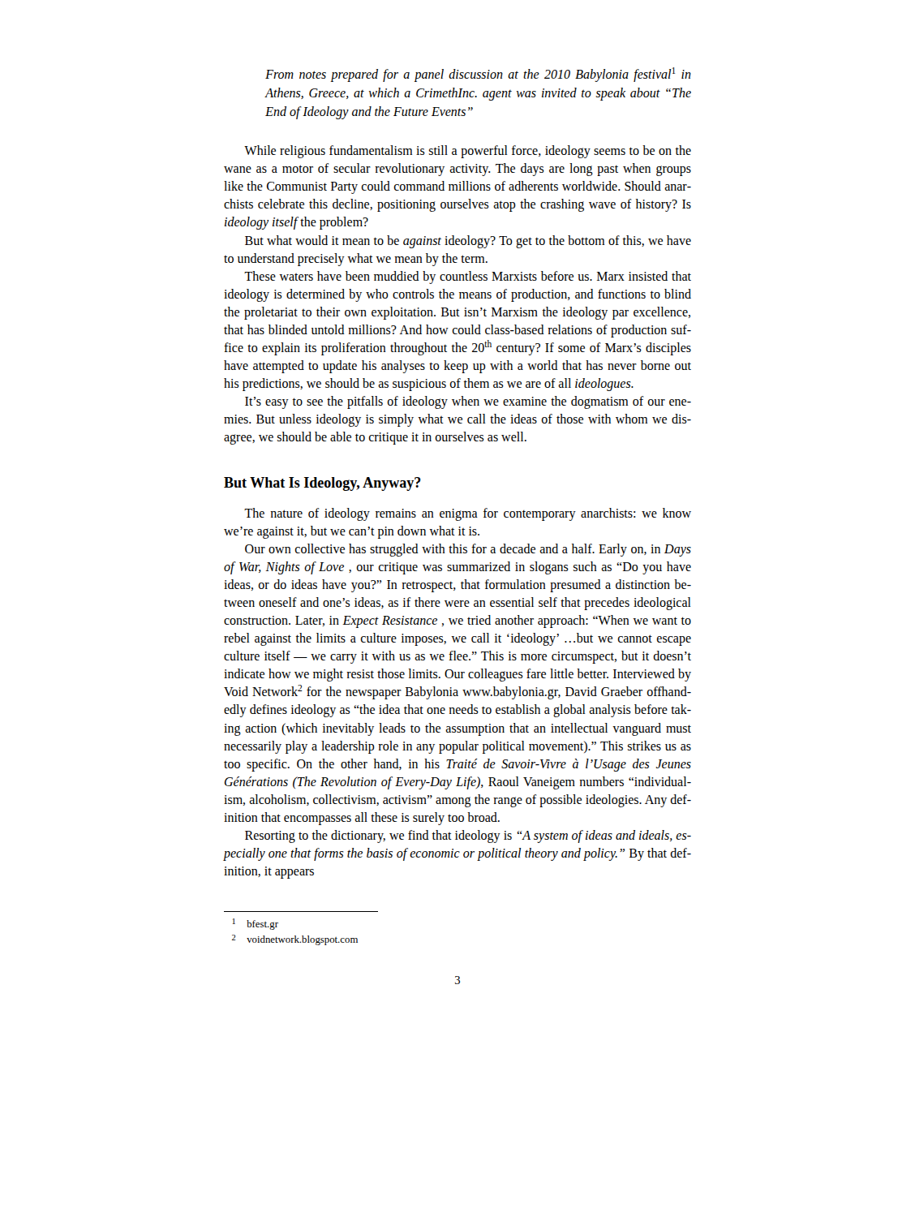From notes prepared for a panel discussion at the 2010 Babylonia festival1 in Athens, Greece, at which a CrimethInc. agent was invited to speak about “The End of Ideology and the Future Events”
While religious fundamentalism is still a powerful force, ideology seems to be on the wane as a motor of secular revolutionary activity. The days are long past when groups like the Communist Party could command millions of adherents worldwide. Should anarchists celebrate this decline, positioning ourselves atop the crashing wave of history? Is ideology itself the problem?
But what would it mean to be against ideology? To get to the bottom of this, we have to understand precisely what we mean by the term.
These waters have been muddied by countless Marxists before us. Marx insisted that ideology is determined by who controls the means of production, and functions to blind the proletariat to their own exploitation. But isn’t Marxism the ideology par excellence, that has blinded untold millions? And how could class-based relations of production suffice to explain its proliferation throughout the 20th century? If some of Marx’s disciples have attempted to update his analyses to keep up with a world that has never borne out his predictions, we should be as suspicious of them as we are of all ideologues.
It’s easy to see the pitfalls of ideology when we examine the dogmatism of our enemies. But unless ideology is simply what we call the ideas of those with whom we disagree, we should be able to critique it in ourselves as well.
But What Is Ideology, Anyway?
The nature of ideology remains an enigma for contemporary anarchists: we know we’re against it, but we can’t pin down what it is.
Our own collective has struggled with this for a decade and a half. Early on, in Days of War, Nights of Love , our critique was summarized in slogans such as “Do you have ideas, or do ideas have you?” In retrospect, that formulation presumed a distinction between oneself and one’s ideas, as if there were an essential self that precedes ideological construction. Later, in Expect Resistance , we tried another approach: “When we want to rebel against the limits a culture imposes, we call it ‘ideology’ …but we cannot escape culture itself — we carry it with us as we flee.” This is more circumspect, but it doesn’t indicate how we might resist those limits. Our colleagues fare little better. Interviewed by Void Network2 for the newspaper Babylonia www.babylonia.gr, David Graeber offhandedly defines ideology as “the idea that one needs to establish a global analysis before taking action (which inevitably leads to the assumption that an intellectual vanguard must necessarily play a leadership role in any popular political movement).” This strikes us as too specific. On the other hand, in his Traité de Savoir-Vivre à l’Usage des Jeunes Générations (The Revolution of Every-Day Life), Raoul Vaneigem numbers “individualism, alcoholism, collectivism, activism” among the range of possible ideologies. Any definition that encompasses all these is surely too broad.
Resorting to the dictionary, we find that ideology is “A system of ideas and ideals, especially one that forms the basis of economic or political theory and policy.” By that definition, it appears
1 bfest.gr
2 voidnetwork.blogspot.com
3